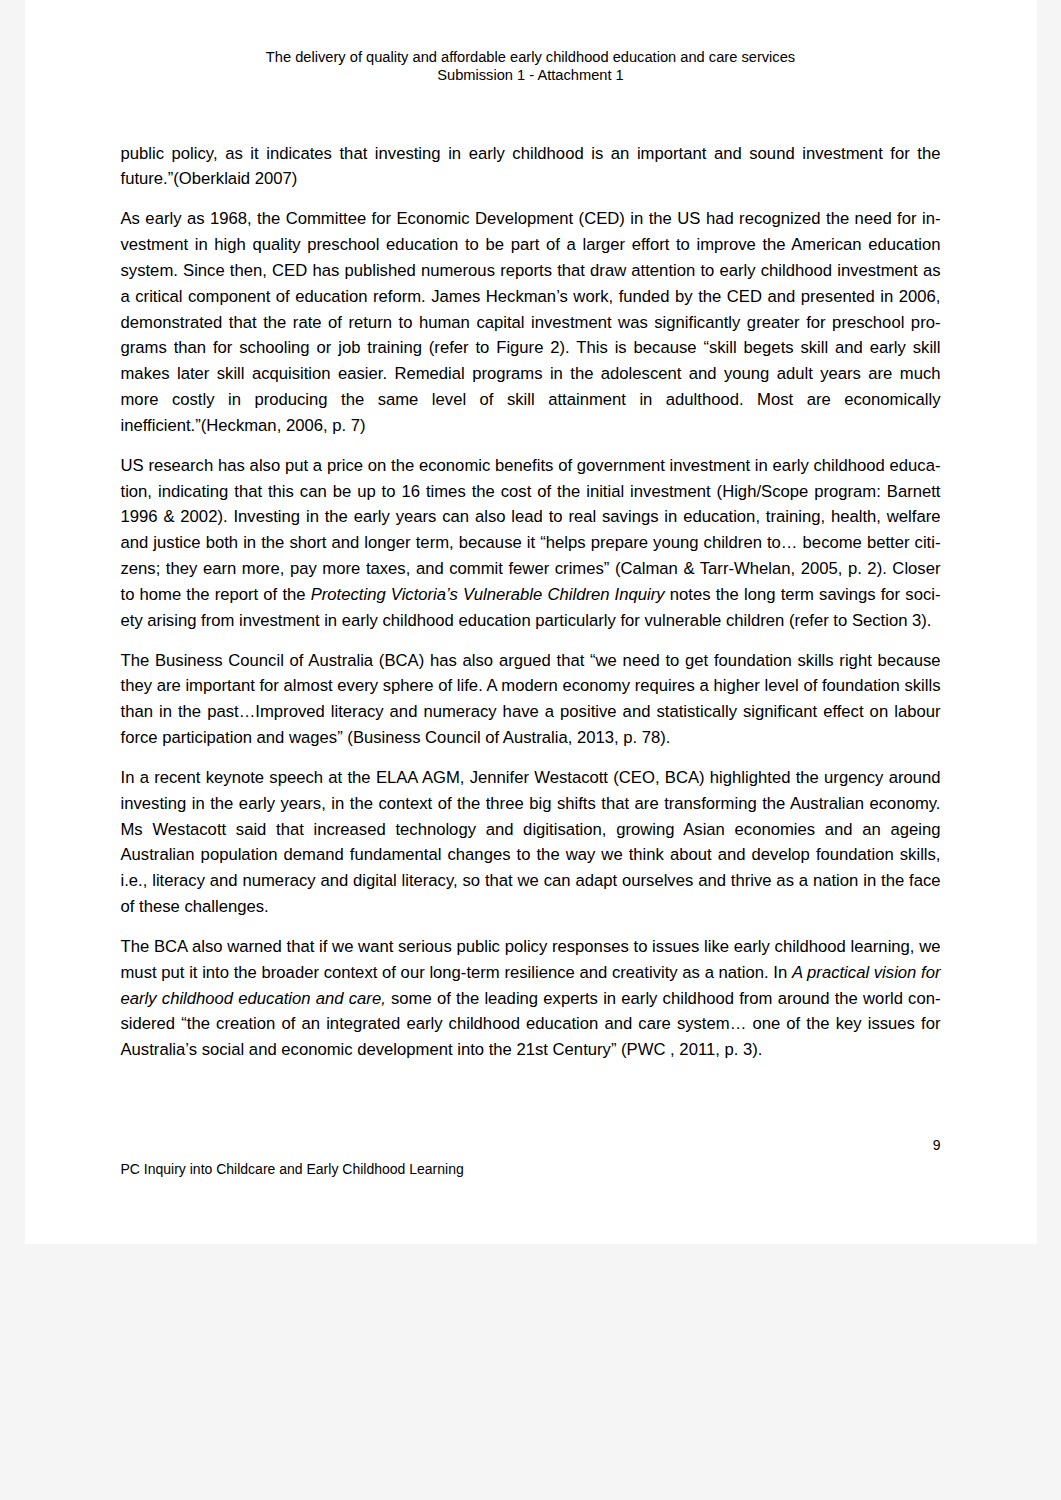The delivery of quality and affordable early childhood education and care services Submission 1 - Attachment 1
public policy, as it indicates that investing in early childhood is an important and sound investment for the future.”(Oberklaid 2007)
As early as 1968, the Committee for Economic Development (CED) in the US had recognized the need for investment in high quality preschool education to be part of a larger effort to improve the American education system. Since then, CED has published numerous reports that draw attention to early childhood investment as a critical component of education reform. James Heckman’s work, funded by the CED and presented in 2006, demonstrated that the rate of return to human capital investment was significantly greater for preschool programs than for schooling or job training (refer to Figure 2). This is because “skill begets skill and early skill makes later skill acquisition easier. Remedial programs in the adolescent and young adult years are much more costly in producing the same level of skill attainment in adulthood. Most are economically inefficient.”(Heckman, 2006, p. 7)
US research has also put a price on the economic benefits of government investment in early childhood education, indicating that this can be up to 16 times the cost of the initial investment (High/Scope program: Barnett 1996 & 2002). Investing in the early years can also lead to real savings in education, training, health, welfare and justice both in the short and longer term, because it “helps prepare young children to… become better citizens; they earn more, pay more taxes, and commit fewer crimes” (Calman & Tarr-Whelan, 2005, p. 2). Closer to home the report of the Protecting Victoria’s Vulnerable Children Inquiry notes the long term savings for society arising from investment in early childhood education particularly for vulnerable children (refer to Section 3).
The Business Council of Australia (BCA) has also argued that “we need to get foundation skills right because they are important for almost every sphere of life. A modern economy requires a higher level of foundation skills than in the past…Improved literacy and numeracy have a positive and statistically significant effect on labour force participation and wages” (Business Council of Australia, 2013, p. 78).
In a recent keynote speech at the ELAA AGM, Jennifer Westacott (CEO, BCA) highlighted the urgency around investing in the early years, in the context of the three big shifts that are transforming the Australian economy. Ms Westacott said that increased technology and digitisation, growing Asian economies and an ageing Australian population demand fundamental changes to the way we think about and develop foundation skills, i.e., literacy and numeracy and digital literacy, so that we can adapt ourselves and thrive as a nation in the face of these challenges.
The BCA also warned that if we want serious public policy responses to issues like early childhood learning, we must put it into the broader context of our long-term resilience and creativity as a nation. In A practical vision for early childhood education and care, some of the leading experts in early childhood from around the world considered “the creation of an integrated early childhood education and care system… one of the key issues for Australia’s social and economic development into the 21st Century” (PWC , 2011, p. 3).
9
PC Inquiry into Childcare and Early Childhood Learning